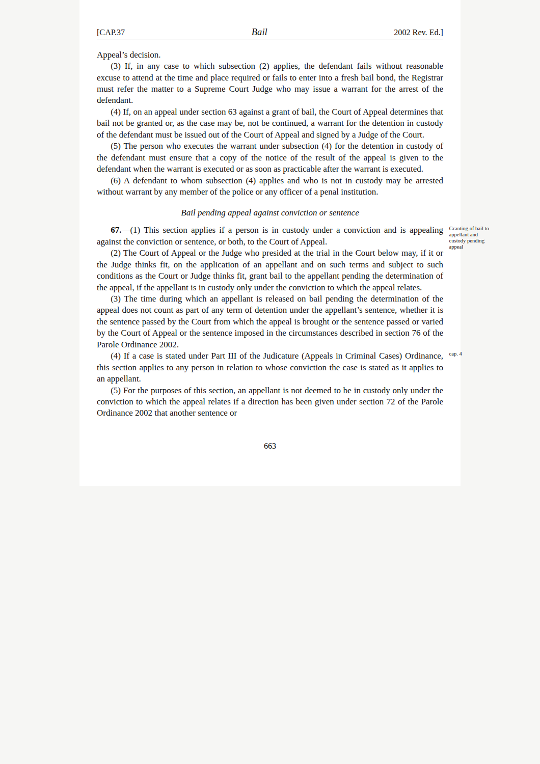[CAP.37 Bail 2002 Rev. Ed.]
Appeal’s decision.
(3) If, in any case to which subsection (2) applies, the defendant fails without reasonable excuse to attend at the time and place required or fails to enter into a fresh bail bond, the Registrar must refer the matter to a Supreme Court Judge who may issue a warrant for the arrest of the defendant.
(4) If, on an appeal under section 63 against a grant of bail, the Court of Appeal determines that bail not be granted or, as the case may be, not be continued, a warrant for the detention in custody of the defendant must be issued out of the Court of Appeal and signed by a Judge of the Court.
(5) The person who executes the warrant under subsection (4) for the detention in custody of the defendant must ensure that a copy of the notice of the result of the appeal is given to the defendant when the warrant is executed or as soon as practicable after the warrant is executed.
(6) A defendant to whom subsection (4) applies and who is not in custody may be arrested without warrant by any member of the police or any officer of a penal institution.
Bail pending appeal against conviction or sentence
Granting of bail to appellant and custody pending appeal
67.—(1) This section applies if a person is in custody under a conviction and is appealing against the conviction or sentence, or both, to the Court of Appeal.
(2) The Court of Appeal or the Judge who presided at the trial in the Court below may, if it or the Judge thinks fit, on the application of an appellant and on such terms and subject to such conditions as the Court or Judge thinks fit, grant bail to the appellant pending the determination of the appeal, if the appellant is in custody only under the conviction to which the appeal relates.
(3) The time during which an appellant is released on bail pending the determination of the appeal does not count as part of any term of detention under the appellant’s sentence, whether it is the sentence passed by the Court from which the appeal is brought or the sentence passed or varied by the Court of Appeal or the sentence imposed in the circumstances described in section 76 of the Parole Ordinance 2002.
cap. 4
(4) If a case is stated under Part III of the Judicature (Appeals in Criminal Cases) Ordinance, this section applies to any person in relation to whose conviction the case is stated as it applies to an appellant.
(5) For the purposes of this section, an appellant is not deemed to be in custody only under the conviction to which the appeal relates if a direction has been given under section 72 of the Parole Ordinance 2002 that another sentence or
663